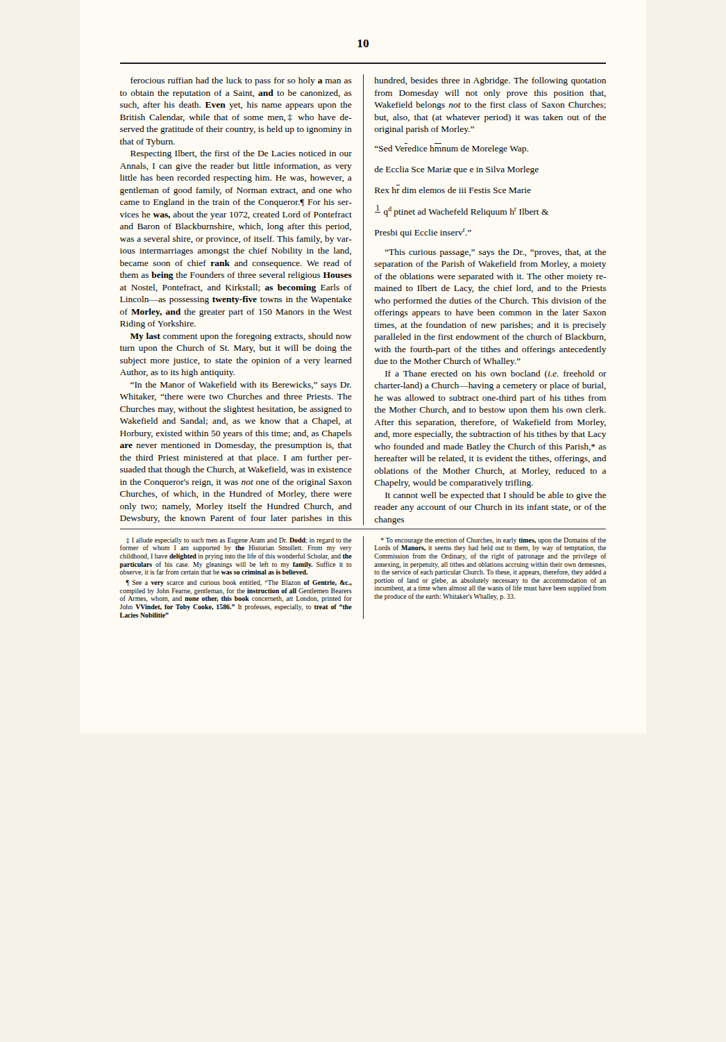10
ferocious ruffian had the luck to pass for so holy a man as to obtain the reputation of a Saint, and to be canonized, as such, after his death. Even yet, his name appears upon the British Calendar, while that of some men,‡ who have deserved the gratitude of their country, is held up to ignominy in that of Tyburn.
Respecting Ilbert, the first of the De Lacies noticed in our Annals, I can give the reader but little information, as very little has been recorded respecting him. He was, however, a gentleman of good family, of Norman extract, and one who came to England in the train of the Conqueror.¶ For his services he was, about the year 1072, created Lord of Pontefract and Baron of Blackburnshire, which, long after this period, was a several shire, or province, of itself. This family, by various intermarriages amongst the chief Nobility in the land, became soon of chief rank and consequence. We read of them as being the Founders of three several religious Houses at Nostel, Pontefract, and Kirkstall; as becoming Earls of Lincoln—as possessing twenty-five towns in the Wapentake of Morley, and the greater part of 150 Manors in the West Riding of Yorkshire.
My last comment upon the foregoing extracts, should now turn upon the Church of St. Mary, but it will be doing the subject more justice, to state the opinion of a very learned Author, as to its high antiquity.
“In the Manor of Wakefield with its Berewicks,” says Dr. Whitaker, “there were two Churches and three Priests. The Churches may, without the slightest hesitation, be assigned to Wakefield and Sandal; and, as we know that a Chapel, at Horbury, existed within 50 years of this time; and, as Chapels are never mentioned in Domesday, the presumption is, that the third Priest ministered at that place. I am further persuaded that though the Church, at Wakefield, was in existence in the Conqueror's reign, it was not one of the original Saxon Churches, of which, in the Hundred of Morley, there were only two; namely, Morley itself the Hundred Church, and Dewsbury, the known Parent of four later parishes in this hundred, besides three in Agbridge. The following quotation from Domesday will not only prove this position that, Wakefield belongs not to the first class of Saxon Churches; but, also, that (at whatever period) it was taken out of the original parish of Morley.”
“Sed Veredice hmnum de Morelege Wap.
de Ecclia Sce Mariæ que e in Silva Morlege
Rex hr dim elemos de iii Festis Sce Marie
1 qd ptinet ad Wachefeld Reliquum hr Ilbert &
Presbi qui Ecclie inservr.”
“This curious passage,” says the Dr., “proves, that, at the separation of the Parish of Wakefield from Morley, a moiety of the oblations were separated with it. The other moiety remained to Ilbert de Lacy, the chief lord, and to the Priests who performed the duties of the Church. This division of the offerings appears to have been common in the later Saxon times, at the foundation of new parishes; and it is precisely paralleled in the first endowment of the church of Blackburn, with the fourth-part of the tithes and offerings antecedently due to the Mother Church of Whalley.”
If a Thane erected on his own bocland (i.e. freehold or charter-land) a Church—having a cemetery or place of burial, he was allowed to subtract one-third part of his tithes from the Mother Church, and to bestow upon them his own clerk. After this separation, therefore, of Wakefield from Morley, and, more especially, the subtraction of his tithes by that Lacy who founded and made Batley the Church of this Parish,* as hereafter will be related, it is evident the tithes, offerings, and oblations of the Mother Church, at Morley, reduced to a Chapelry, would be comparatively trifling.
It cannot well be expected that I should be able to give the reader any account of our Church in its infant state, or of the changes
‡ I allude especially to such men as Eugene Aram and Dr. Dodd; in regard to the former of whom I am supported by the Historian Smollett. From my very childhood, I have delighted in prying into the life of this wonderful Scholar, and the particulars of his case. My gleanings will be left to my family. Suffice it to observe, it is far from certain that he was so criminal as is believed.
¶ See a very scarce and curious book entitled, “The Blazon of Gentrie, &c., compiled by John Fearne, gentleman, for the instruction of all Gentlemen Bearers of Armes, whom, and none other, this book concerneth, att London, printed for John VVindet, for Toby Cooke, 1586.” It professes, especially, to treat of “the Lacies Nobilitie”
* To encourage the erection of Churches, in early times, upon the Domains of the Lords of Manors, it seems they had held out to them, by way of temptation, the Commission from the Ordinary, of the right of patronage and the privilege of annexing, in perpetuity, all tithes and oblations accruing within their own demesnes, to the service of each particular Church. To these, it appears, therefore, they added a portion of land or glebe, as absolutely necessary to the accommodation of an incumbent, at a time when almost all the wants of life must have been supplied from the produce of the earth: Whitaker's Whalley, p. 33.